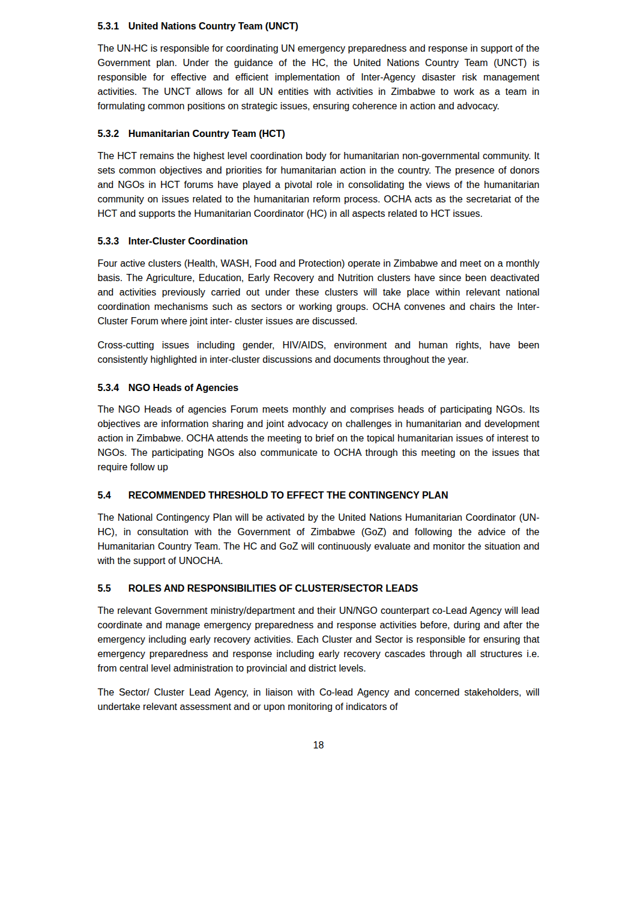5.3.1 United Nations Country Team (UNCT)
The UN-HC is responsible for coordinating UN emergency preparedness and response in support of the Government plan. Under the guidance of the HC, the United Nations Country Team (UNCT) is responsible for effective and efficient implementation of Inter-Agency disaster risk management activities. The UNCT allows for all UN entities with activities in Zimbabwe to work as a team in formulating common positions on strategic issues, ensuring coherence in action and advocacy.
5.3.2 Humanitarian Country Team (HCT)
The HCT remains the highest level coordination body for humanitarian non-governmental community. It sets common objectives and priorities for humanitarian action in the country. The presence of donors and NGOs in HCT forums have played a pivotal role in consolidating the views of the humanitarian community on issues related to the humanitarian reform process. OCHA acts as the secretariat of the HCT and supports the Humanitarian Coordinator (HC) in all aspects related to HCT issues.
5.3.3 Inter-Cluster Coordination
Four active clusters (Health, WASH, Food and Protection) operate in Zimbabwe and meet on a monthly basis. The Agriculture, Education, Early Recovery and Nutrition clusters have since been deactivated and activities previously carried out under these clusters will take place within relevant national coordination mechanisms such as sectors or working groups. OCHA convenes and chairs the Inter-Cluster Forum where joint inter- cluster issues are discussed.
Cross-cutting issues including gender, HIV/AIDS, environment and human rights, have been consistently highlighted in inter-cluster discussions and documents throughout the year.
5.3.4 NGO Heads of Agencies
The NGO Heads of agencies Forum meets monthly and comprises heads of participating NGOs. Its objectives are information sharing and joint advocacy on challenges in humanitarian and development action in Zimbabwe. OCHA attends the meeting to brief on the topical humanitarian issues of interest to NGOs. The participating NGOs also communicate to OCHA through this meeting on the issues that require follow up
5.4 RECOMMENDED THRESHOLD TO EFFECT THE CONTINGENCY PLAN
The National Contingency Plan will be activated by the United Nations Humanitarian Coordinator (UN-HC), in consultation with the Government of Zimbabwe (GoZ) and following the advice of the Humanitarian Country Team. The HC and GoZ will continuously evaluate and monitor the situation and with the support of UNOCHA.
5.5 ROLES AND RESPONSIBILITIES OF CLUSTER/SECTOR LEADS
The relevant Government ministry/department and their UN/NGO counterpart co-Lead Agency will lead coordinate and manage emergency preparedness and response activities before, during and after the emergency including early recovery activities. Each Cluster and Sector is responsible for ensuring that emergency preparedness and response including early recovery cascades through all structures i.e. from central level administration to provincial and district levels.
The Sector/ Cluster Lead Agency, in liaison with Co-lead Agency and concerned stakeholders, will undertake relevant assessment and or upon monitoring of indicators of
18